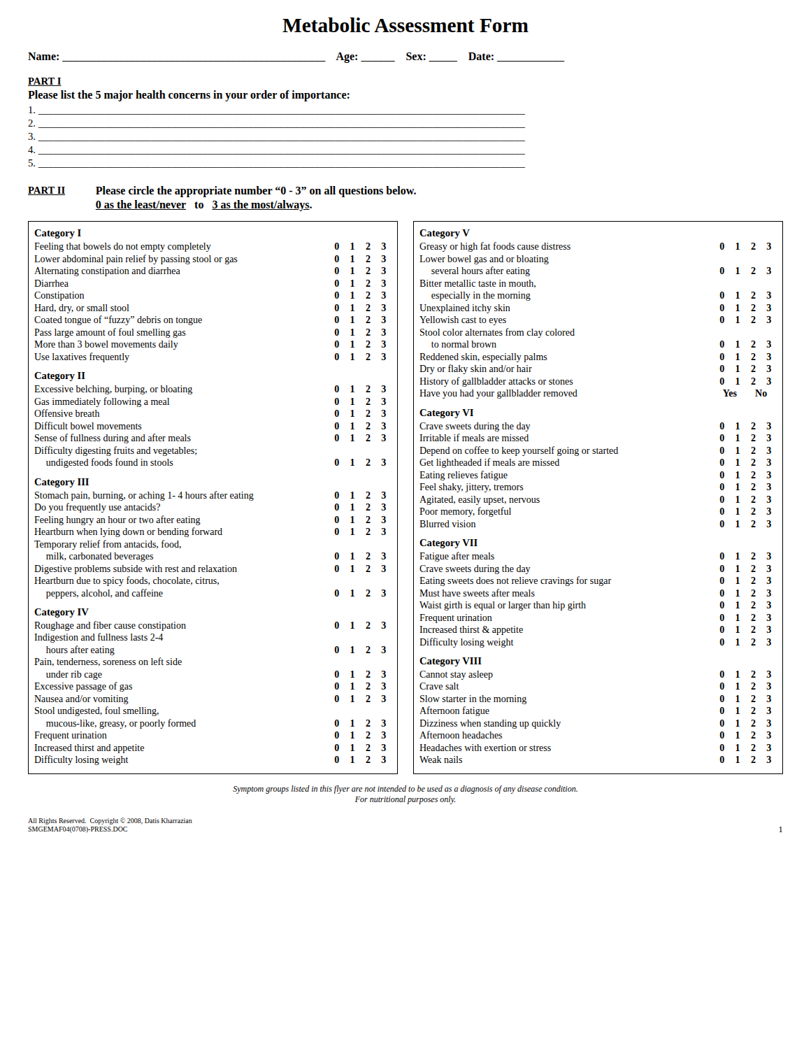Metabolic Assessment Form
Name: _______________________________________________ Age: ______ Sex: _____ Date: ____________
PART I
Please list the 5 major health concerns in your order of importance:
_______________________________________________________________________________________________
_______________________________________________________________________________________________
_______________________________________________________________________________________________
_______________________________________________________________________________________________
_______________________________________________________________________________________________
PART II Please circle the appropriate number “0 - 3” on all questions below. 0 as the least/never to 3 as the most/always.
Category I
| Feeling that bowels do not empty completely | 0 | 1 | 2 | 3 |
| Lower abdominal pain relief by passing stool or gas | 0 | 1 | 2 | 3 |
| Alternating constipation and diarrhea | 0 | 1 | 2 | 3 |
| Diarrhea | 0 | 1 | 2 | 3 |
| Constipation | 0 | 1 | 2 | 3 |
| Hard, dry, or small stool | 0 | 1 | 2 | 3 |
| Coated tongue of “fuzzy” debris on tongue | 0 | 1 | 2 | 3 |
| Pass large amount of foul smelling gas | 0 | 1 | 2 | 3 |
| More than 3 bowel movements daily | 0 | 1 | 2 | 3 |
| Use laxatives frequently | 0 | 1 | 2 | 3 |
Category II
| Excessive belching, burping, or bloating | 0 | 1 | 2 | 3 |
| Gas immediately following a meal | 0 | 1 | 2 | 3 |
| Offensive breath | 0 | 1 | 2 | 3 |
| Difficult bowel movements | 0 | 1 | 2 | 3 |
| Sense of fullness during and after meals | 0 | 1 | 2 | 3 |
| Difficulty digesting fruits and vegetables; undigested foods found in stools | 0 | 1 | 2 | 3 |
Category III
| Stomach pain, burning, or aching 1- 4 hours after eating | 0 | 1 | 2 | 3 |
| Do you frequently use antacids? | 0 | 1 | 2 | 3 |
| Feeling hungry an hour or two after eating | 0 | 1 | 2 | 3 |
| Heartburn when lying down or bending forward | 0 | 1 | 2 | 3 |
| Temporary relief from antacids, food, milk, carbonated beverages | 0 | 1 | 2 | 3 |
| Digestive problems subside with rest and relaxation | 0 | 1 | 2 | 3 |
| Heartburn due to spicy foods, chocolate, citrus, peppers, alcohol, and caffeine | 0 | 1 | 2 | 3 |
Category IV
| Roughage and fiber cause constipation | 0 | 1 | 2 | 3 |
| Indigestion and fullness lasts 2-4 hours after eating | 0 | 1 | 2 | 3 |
| Pain, tenderness, soreness on left side under rib cage | 0 | 1 | 2 | 3 |
| Excessive passage of gas | 0 | 1 | 2 | 3 |
| Nausea and/or vomiting | 0 | 1 | 2 | 3 |
| Stool undigested, foul smelling, mucous-like, greasy, or poorly formed | 0 | 1 | 2 | 3 |
| Frequent urination | 0 | 1 | 2 | 3 |
| Increased thirst and appetite | 0 | 1 | 2 | 3 |
| Difficulty losing weight | 0 | 1 | 2 | 3 |
Category V
| Greasy or high fat foods cause distress | 0 | 1 | 2 | 3 |
| Lower bowel gas and or bloating several hours after eating | 0 | 1 | 2 | 3 |
| Bitter metallic taste in mouth, especially in the morning | 0 | 1 | 2 | 3 |
| Unexplained itchy skin | 0 | 1 | 2 | 3 |
| Yellowish cast to eyes | 0 | 1 | 2 | 3 |
| Stool color alternates from clay colored to normal brown | 0 | 1 | 2 | 3 |
| Reddened skin, especially palms | 0 | 1 | 2 | 3 |
| Dry or flaky skin and/or hair | 0 | 1 | 2 | 3 |
| History of gallbladder attacks or stones | 0 | 1 | 2 | 3 |
| Have you had your gallbladder removed | Yes | No |
Category VI
| Crave sweets during the day | 0 | 1 | 2 | 3 |
| Irritable if meals are missed | 0 | 1 | 2 | 3 |
| Depend on coffee to keep yourself going or started | 0 | 1 | 2 | 3 |
| Get lightheaded if meals are missed | 0 | 1 | 2 | 3 |
| Eating relieves fatigue | 0 | 1 | 2 | 3 |
| Feel shaky, jittery, tremors | 0 | 1 | 2 | 3 |
| Agitated, easily upset, nervous | 0 | 1 | 2 | 3 |
| Poor memory, forgetful | 0 | 1 | 2 | 3 |
| Blurred vision | 0 | 1 | 2 | 3 |
Category VII
| Fatigue after meals | 0 | 1 | 2 | 3 |
| Crave sweets during the day | 0 | 1 | 2 | 3 |
| Eating sweets does not relieve cravings for sugar | 0 | 1 | 2 | 3 |
| Must have sweets after meals | 0 | 1 | 2 | 3 |
| Waist girth is equal or larger than hip girth | 0 | 1 | 2 | 3 |
| Frequent urination | 0 | 1 | 2 | 3 |
| Increased thirst & appetite | 0 | 1 | 2 | 3 |
| Difficulty losing weight | 0 | 1 | 2 | 3 |
Category VIII
| Cannot stay asleep | 0 | 1 | 2 | 3 |
| Crave salt | 0 | 1 | 2 | 3 |
| Slow starter in the morning | 0 | 1 | 2 | 3 |
| Afternoon fatigue | 0 | 1 | 2 | 3 |
| Dizziness when standing up quickly | 0 | 1 | 2 | 3 |
| Afternoon headaches | 0 | 1 | 2 | 3 |
| Headaches with exertion or stress | 0 | 1 | 2 | 3 |
| Weak nails | 0 | 1 | 2 | 3 |
Symptom groups listed in this flyer are not intended to be used as a diagnosis of any disease condition.
For nutritional purposes only.
All Rights Reserved. Copyright © 2008, Datis Kharrazian
SMGEMAF04(0708)-PRESS.DOC
1